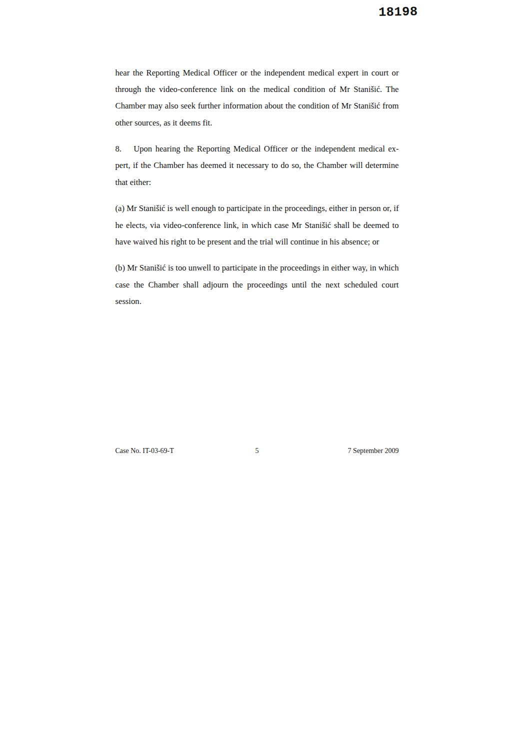18198
hear the Reporting Medical Officer or the independent medical expert in court or through the video-conference link on the medical condition of Mr Stanišić. The Chamber may also seek further information about the condition of Mr Stanišić from other sources, as it deems fit.
8. Upon hearing the Reporting Medical Officer or the independent medical expert, if the Chamber has deemed it necessary to do so, the Chamber will determine that either:
(a) Mr Stanišić is well enough to participate in the proceedings, either in person or, if he elects, via video-conference link, in which case Mr Stanišić shall be deemed to have waived his right to be present and the trial will continue in his absence; or
(b) Mr Stanišić is too unwell to participate in the proceedings in either way, in which case the Chamber shall adjourn the proceedings until the next scheduled court session.
Case No. IT-03-69-T
5
7 September 2009